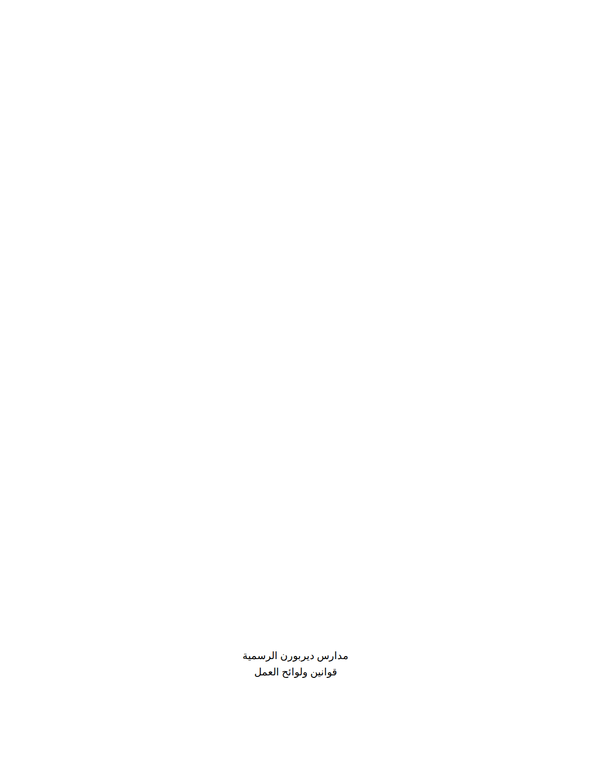مدارس ديربورن الرسمية
قوانين ولوائح العمل